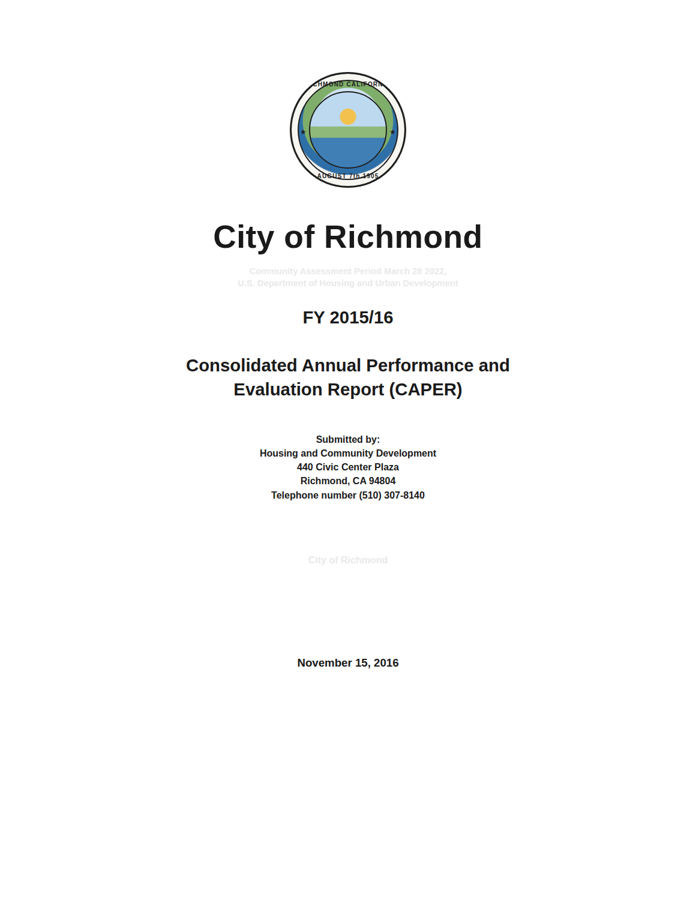RICHMOND CALIFORNIA
★ ★
AUGUST 7th 1905
City of Richmond
Community Assessment Period March 28 2022,
U.S. Department of Housing and Urban Development
FY 2015/16
Consolidated Annual Performance and
Evaluation Report (CAPER)
Submitted by:
Housing and Community Development
440 Civic Center Plaza
Richmond, CA 94804
Telephone number (510) 307-8140
City of Richmond
November 15, 2016